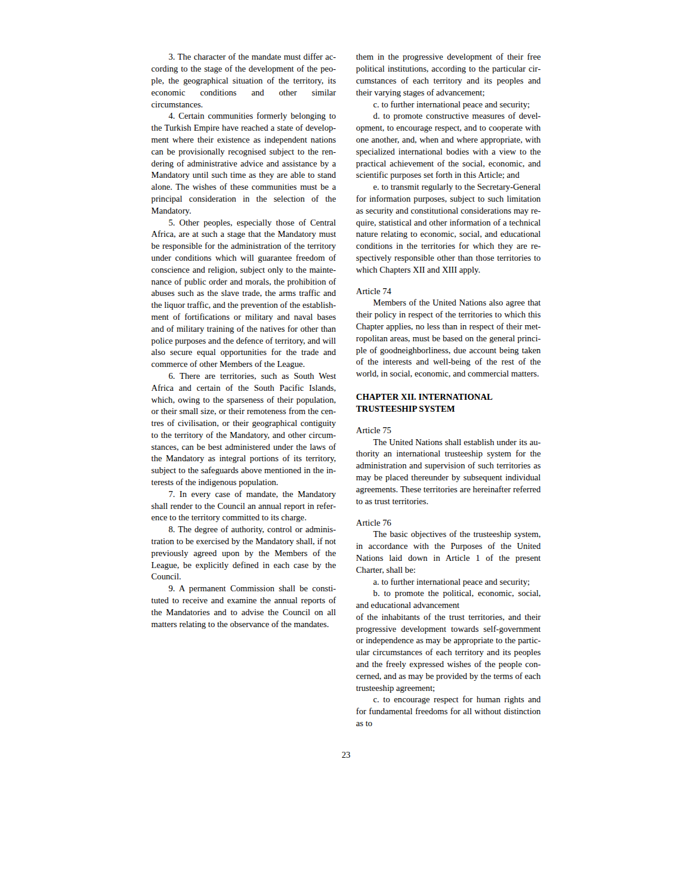3. The character of the mandate must differ according to the stage of the development of the people, the geographical situation of the territory, its economic conditions and other similar circumstances.
4. Certain communities formerly belonging to the Turkish Empire have reached a state of development where their existence as independent nations can be provisionally recognised subject to the rendering of administrative advice and assistance by a Mandatory until such time as they are able to stand alone. The wishes of these communities must be a principal consideration in the selection of the Mandatory.
5. Other peoples, especially those of Central Africa, are at such a stage that the Mandatory must be responsible for the administration of the territory under conditions which will guarantee freedom of conscience and religion, subject only to the maintenance of public order and morals, the prohibition of abuses such as the slave trade, the arms traffic and the liquor traffic, and the prevention of the establishment of fortifications or military and naval bases and of military training of the natives for other than police purposes and the defence of territory, and will also secure equal opportunities for the trade and commerce of other Members of the League.
6. There are territories, such as South West Africa and certain of the South Pacific Islands, which, owing to the sparseness of their population, or their small size, or their remoteness from the centres of civilisation, or their geographical contiguity to the territory of the Mandatory, and other circumstances, can be best administered under the laws of the Mandatory as integral portions of its territory, subject to the safeguards above mentioned in the interests of the indigenous population.
7. In every case of mandate, the Mandatory shall render to the Council an annual report in reference to the territory committed to its charge.
8. The degree of authority, control or administration to be exercised by the Mandatory shall, if not previously agreed upon by the Members of the League, be explicitly defined in each case by the Council.
9. A permanent Commission shall be constituted to receive and examine the annual reports of the Mandatories and to advise the Council on all matters relating to the observance of the mandates.
them in the progressive development of their free political institutions, according to the particular circumstances of each territory and its peoples and their varying stages of advancement;
c. to further international peace and security;
d. to promote constructive measures of development, to encourage respect, and to cooperate with one another, and, when and where appropriate, with specialized international bodies with a view to the practical achievement of the social, economic, and scientific purposes set forth in this Article; and
e. to transmit regularly to the Secretary-General for information purposes, subject to such limitation as security and constitutional considerations may require, statistical and other information of a technical nature relating to economic, social, and educational conditions in the territories for which they are respectively responsible other than those territories to which Chapters XII and XIII apply.
Article 74
Members of the United Nations also agree that their policy in respect of the territories to which this Chapter applies, no less than in respect of their metropolitan areas, must be based on the general principle of goodneighborliness, due account being taken of the interests and well-being of the rest of the world, in social, economic, and commercial matters.
CHAPTER XII. INTERNATIONAL
TRUSTEESHIP SYSTEM
Article 75
The United Nations shall establish under its authority an international trusteeship system for the administration and supervision of such territories as may be placed thereunder by subsequent individual agreements. These territories are hereinafter referred to as trust territories.
Article 76
The basic objectives of the trusteeship system, in accordance with the Purposes of the United Nations laid down in Article 1 of the present Charter, shall be:
a. to further international peace and security;
b. to promote the political, economic, social, and educational advancement
of the inhabitants of the trust territories, and their progressive development towards self-government or independence as may be appropriate to the particular circumstances of each territory and its peoples and the freely expressed wishes of the people concerned, and as may be provided by the terms of each trusteeship agreement;
c. to encourage respect for human rights and for fundamental freedoms for all without distinction as to
23